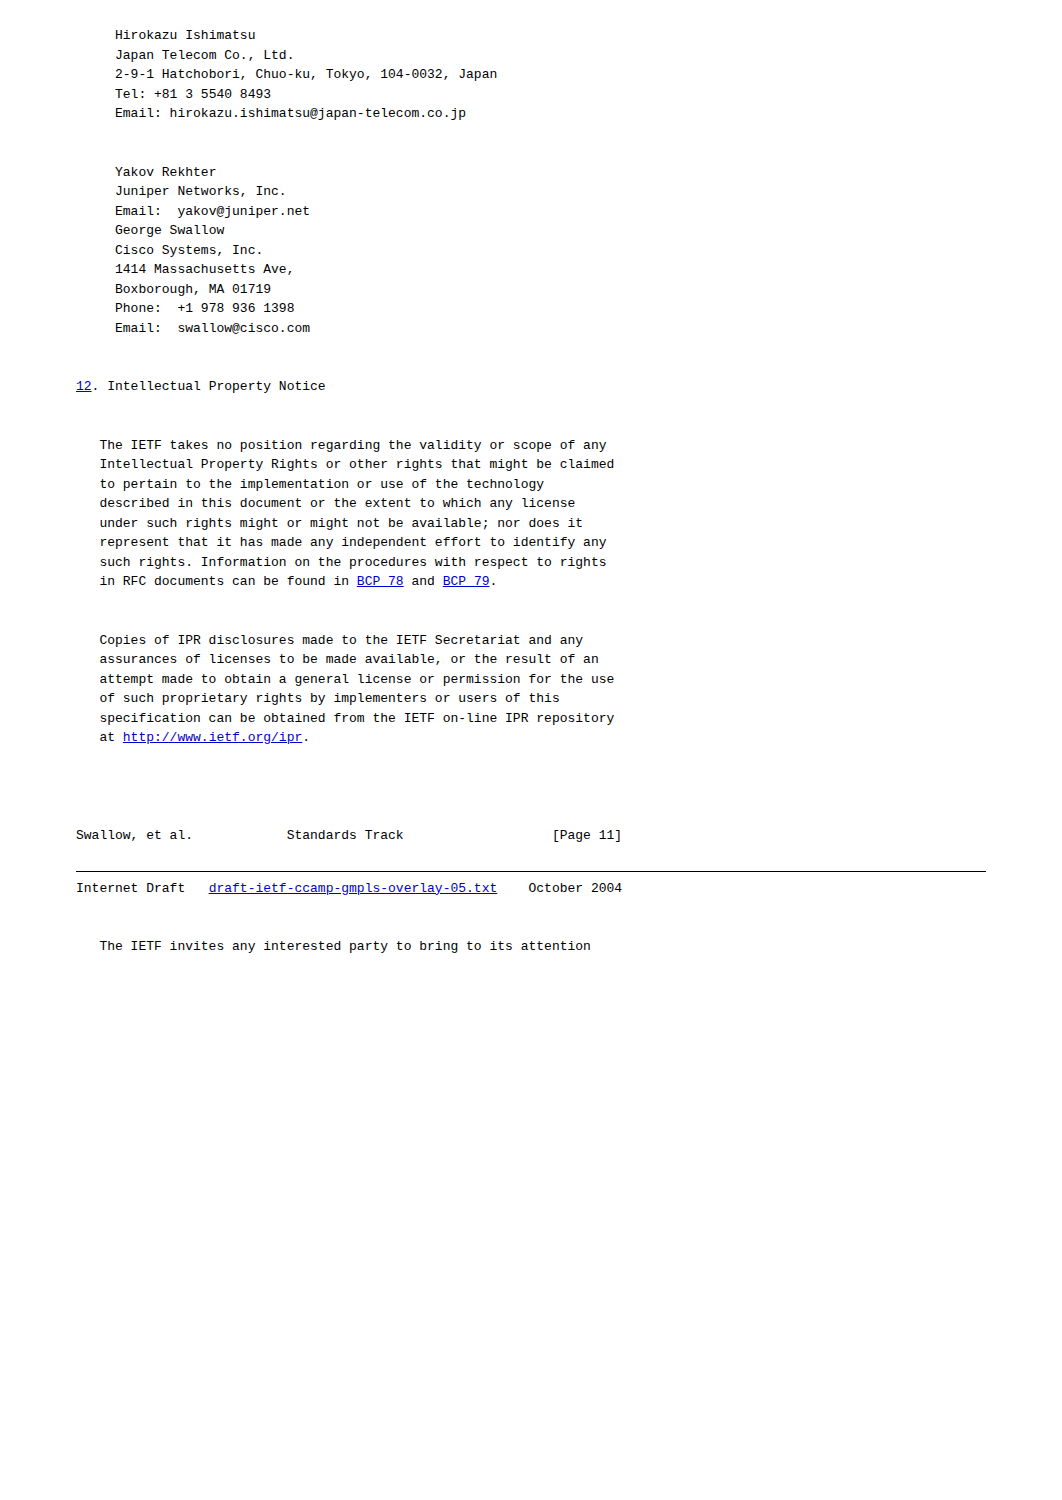Hirokazu Ishimatsu
     Japan Telecom Co., Ltd.
     2-9-1 Hatchobori, Chuo-ku, Tokyo, 104-0032, Japan
     Tel: +81 3 5540 8493
     Email: hirokazu.ishimatsu@japan-telecom.co.jp


     Yakov Rekhter
     Juniper Networks, Inc.
     Email:  yakov@juniper.net
     George Swallow
     Cisco Systems, Inc.
     1414 Massachusetts Ave,
     Boxborough, MA 01719
     Phone:  +1 978 936 1398
     Email:  swallow@cisco.com


12. Intellectual Property Notice


   The IETF takes no position regarding the validity or scope of any
   Intellectual Property Rights or other rights that might be claimed
   to pertain to the implementation or use of the technology
   described in this document or the extent to which any license
   under such rights might or might not be available; nor does it
   represent that it has made any independent effort to identify any
   such rights. Information on the procedures with respect to rights
   in RFC documents can be found in BCP 78 and BCP 79.


   Copies of IPR disclosures made to the IETF Secretariat and any
   assurances of licenses to be made available, or the result of an
   attempt made to obtain a general license or permission for the use
   of such proprietary rights by implementers or users of this
   specification can be obtained from the IETF on-line IPR repository
   at http://www.ietf.org/ipr.




Swallow, et al.            Standards Track                   [Page 11]
Internet Draft   draft-ietf-ccamp-gmpls-overlay-05.txt    October 2004


   The IETF invites any interested party to bring to its attention